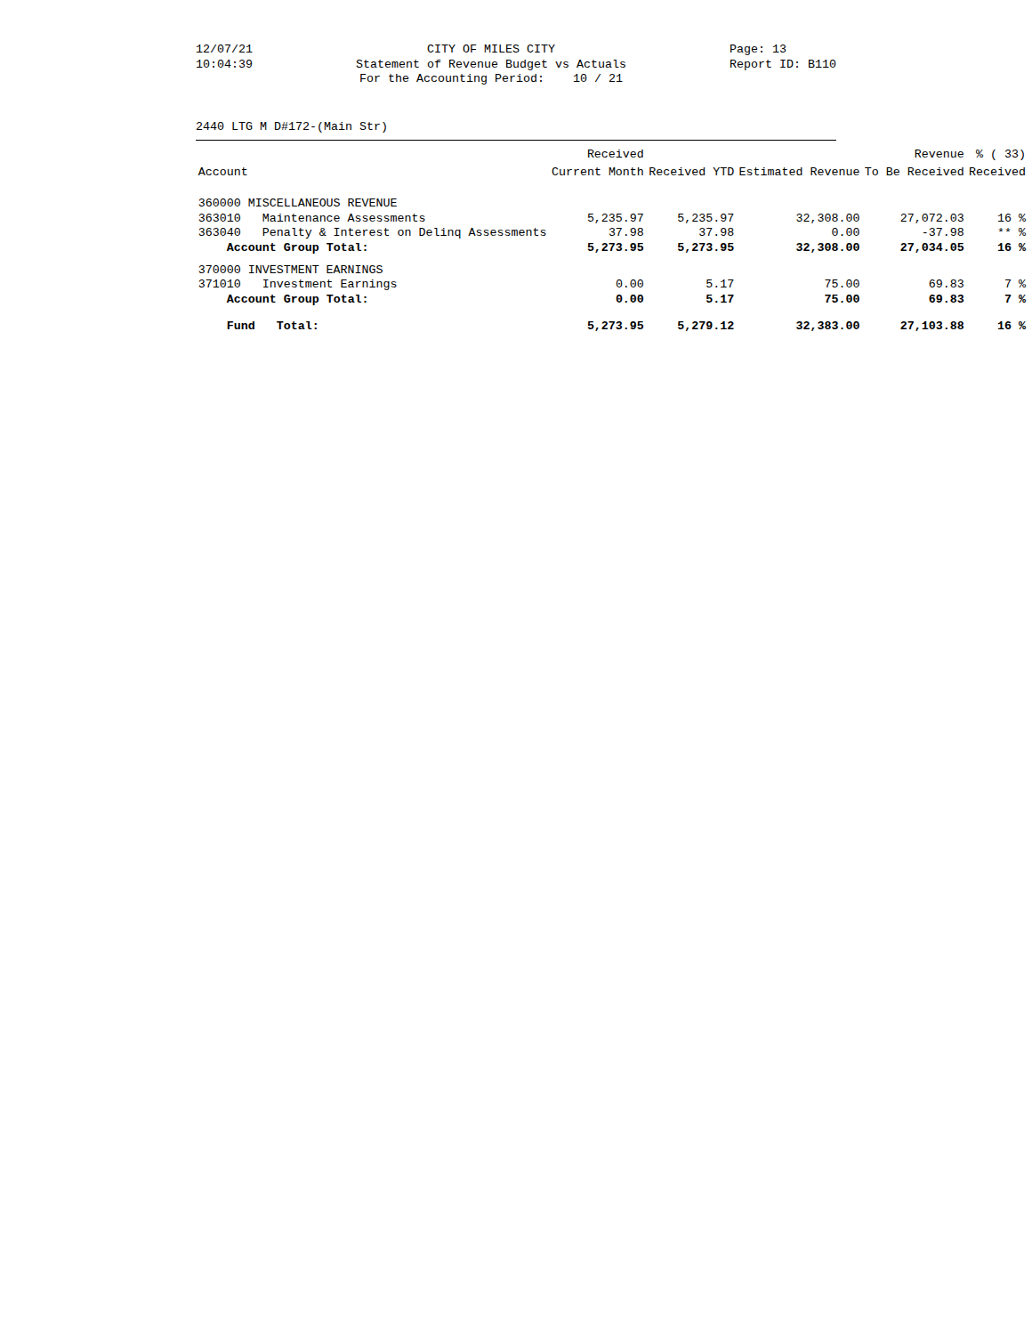12/07/21 10:04:39
CITY OF MILES CITY Statement of Revenue Budget vs Actuals For the Accounting Period: 10 / 21
Page: 13 Report ID: B110
2440 LTG M D#172-(Main Str)
| | Received | | | Revenue | % ( 33) |
| --- | --- | --- | --- | --- | --- |
| Account | Current Month | Received YTD | Estimated Revenue | To Be Received | Received |
| 360000 MISCELLANEOUS REVENUE | | | | | |
| 363010 Maintenance Assessments | 5,235.97 | 5,235.97 | 32,308.00 | 27,072.03 | 16 % |
| 363040 Penalty & Interest on Delinq Assessments | 37.98 | 37.98 | 0.00 | -37.98 | ** % |
| Account Group Total: | 5,273.95 | 5,273.95 | 32,308.00 | 27,034.05 | 16 % |
| 370000 INVESTMENT EARNINGS | | | | | |
| 371010 Investment Earnings | 0.00 | 5.17 | 75.00 | 69.83 | 7 % |
| Account Group Total: | 0.00 | 5.17 | 75.00 | 69.83 | 7 % |
| Fund Total: | 5,273.95 | 5,279.12 | 32,383.00 | 27,103.88 | 16 % |